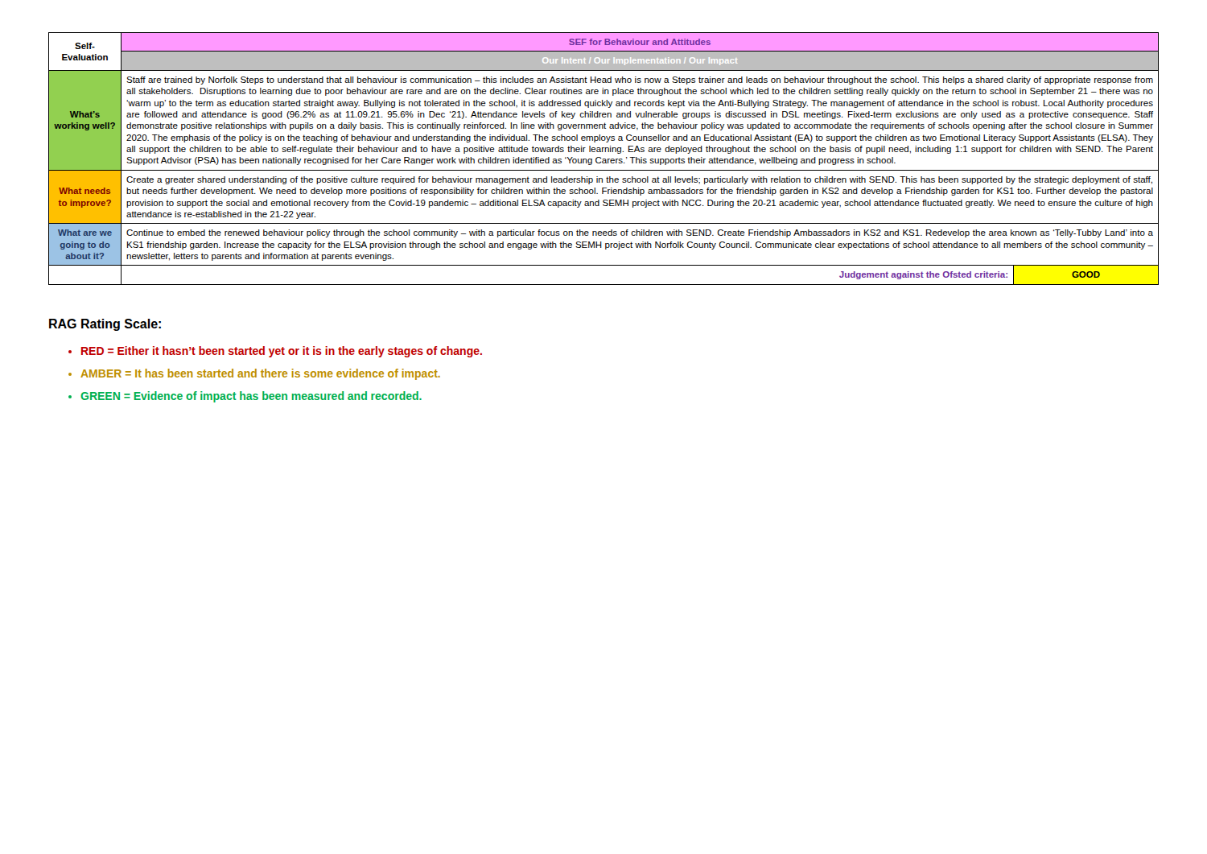| Self-Evaluation | SEF for Behaviour and Attitudes |
| Our Intent / Our Implementation / Our Impact |
| What’s working well? | Staff are trained by Norfolk Steps to understand that all behaviour is communication – this includes an Assistant Head who is now a Steps trainer and leads on behaviour throughout the school. This helps a shared clarity of appropriate response from all stakeholders. Disruptions to learning due to poor behaviour are rare and are on the decline. Clear routines are in place throughout the school which led to the children settling really quickly on the return to school in September 21 – there was no ‘warm up’ to the term as education started straight away. Bullying is not tolerated in the school, it is addressed quickly and records kept via the Anti-Bullying Strategy. The management of attendance in the school is robust. Local Authority procedures are followed and attendance is good (96.2% as at 11.09.21. 95.6% in Dec ‘21). Attendance levels of key children and vulnerable groups is discussed in DSL meetings. Fixed-term exclusions are only used as a protective consequence. Staff demonstrate positive relationships with pupils on a daily basis. This is continually reinforced. In line with government advice, the behaviour policy was updated to accommodate the requirements of schools opening after the school closure in Summer 2020. The emphasis of the policy is on the teaching of behaviour and understanding the individual. The school employs a Counsellor and an Educational Assistant (EA) to support the children as two Emotional Literacy Support Assistants (ELSA). They all support the children to be able to self-regulate their behaviour and to have a positive attitude towards their learning. EAs are deployed throughout the school on the basis of pupil need, including 1:1 support for children with SEND. The Parent Support Advisor (PSA) has been nationally recognised for her Care Ranger work with children identified as ‘Young Carers.’ This supports their attendance, wellbeing and progress in school. |
| What needs to improve? | Create a greater shared understanding of the positive culture required for behaviour management and leadership in the school at all levels; particularly with relation to children with SEND. This has been supported by the strategic deployment of staff, but needs further development. We need to develop more positions of responsibility for children within the school. Friendship ambassadors for the friendship garden in KS2 and develop a Friendship garden for KS1 too. Further develop the pastoral provision to support the social and emotional recovery from the Covid-19 pandemic – additional ELSA capacity and SEMH project with NCC. During the 20-21 academic year, school attendance fluctuated greatly. We need to ensure the culture of high attendance is re-established in the 21-22 year. |
| What are we going to do about it? | Continue to embed the renewed behaviour policy through the school community – with a particular focus on the needs of children with SEND. Create Friendship Ambassadors in KS2 and KS1. Redevelop the area known as ‘Telly-Tubby Land’ into a KS1 friendship garden. Increase the capacity for the ELSA provision through the school and engage with the SEMH project with Norfolk County Council. Communicate clear expectations of school attendance to all members of the school community – newsletter, letters to parents and information at parents evenings. |
| | Judgement against the Ofsted criteria: | GOOD |
RAG Rating Scale:
RED = Either it hasn’t been started yet or it is in the early stages of change.
AMBER = It has been started and there is some evidence of impact.
GREEN = Evidence of impact has been measured and recorded.